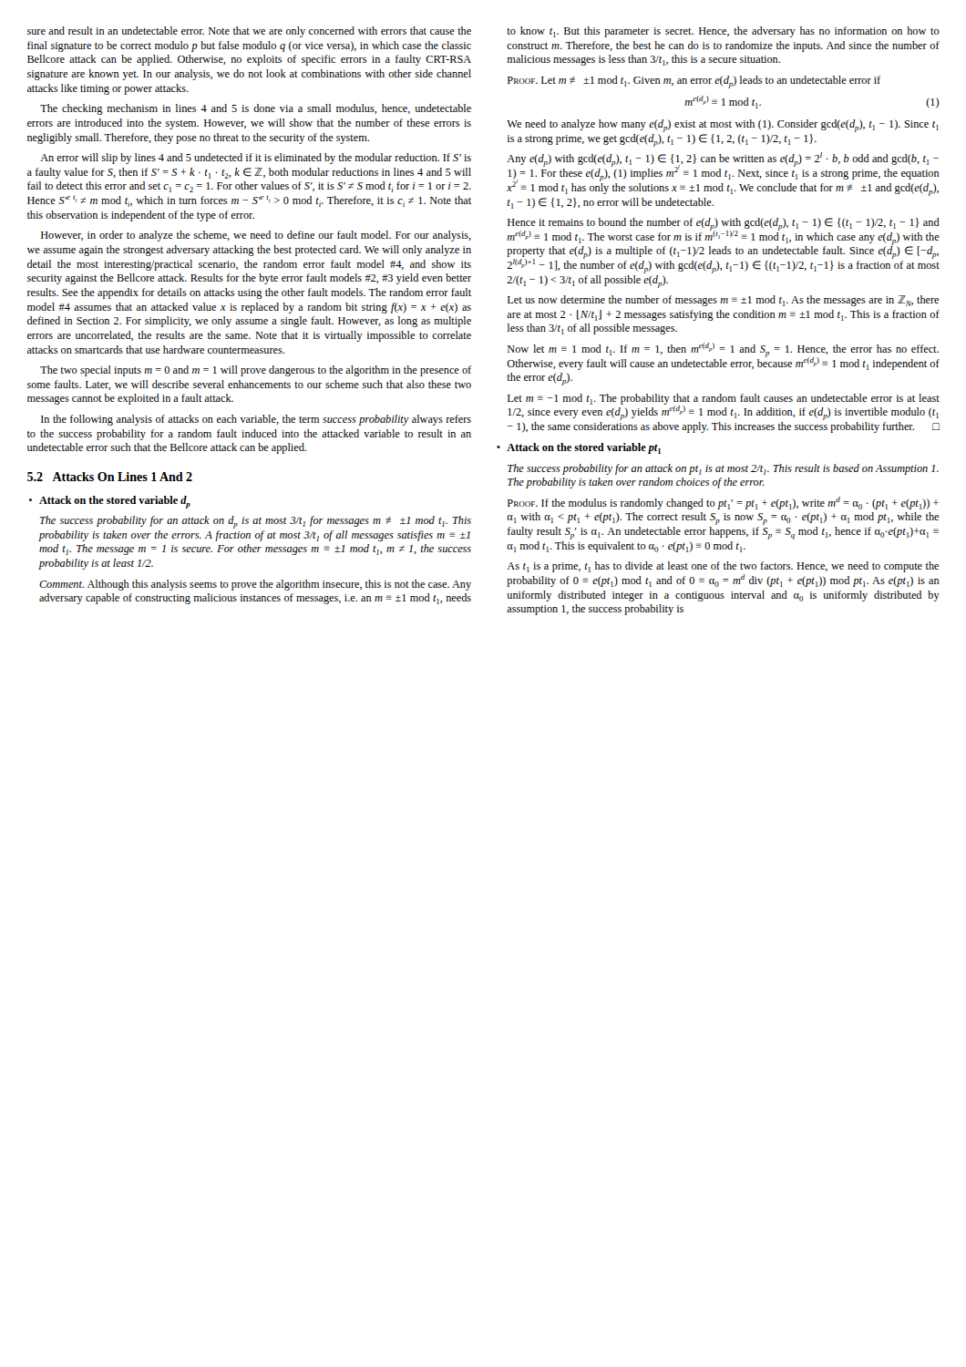sure and result in an undetectable error. Note that we are only concerned with errors that cause the final signature to be correct modulo p but false modulo q (or vice versa), in which case the classic Bellcore attack can be applied. Otherwise, no exploits of specific errors in a faulty CRT-RSA signature are known yet. In our analysis, we do not look at combinations with other side channel attacks like timing or power attacks.
The checking mechanism in lines 4 and 5 is done via a small modulus, hence, undetectable errors are introduced into the system. However, we will show that the number of these errors is negligibly small. Therefore, they pose no threat to the security of the system.
An error will slip by lines 4 and 5 undetected if it is eliminated by the modular reduction. If S′ is a faulty value for S, then if S′ = S + k · t1 · t2, k ∈ ℤ, both modular reductions in lines 4 and 5 will fail to detect this error and set c1 = c2 = 1. For other values of S′, it is S′ ≠ S mod ti for i = 1 or i = 2. Hence S′e ti ≠ m mod ti, which in turn forces m − S′e ti > 0 mod ti. Therefore, it is ci ≠ 1. Note that this observation is independent of the type of error.
However, in order to analyze the scheme, we need to define our fault model. For our analysis, we assume again the strongest adversary attacking the best protected card. We will only analyze in detail the most interesting/practical scenario, the random error fault model #4, and show its security against the Bellcore attack. Results for the byte error fault models #2, #3 yield even better results. See the appendix for details on attacks using the other fault models. The random error fault model #4 assumes that an attacked value x is replaced by a random bit string f(x) = x + e(x) as defined in Section 2. For simplicity, we only assume a single fault. However, as long as multiple errors are uncorrelated, the results are the same. Note that it is virtually impossible to correlate attacks on smartcards that use hardware countermeasures.
The two special inputs m = 0 and m = 1 will prove dangerous to the algorithm in the presence of some faults. Later, we will describe several enhancements to our scheme such that also these two messages cannot be exploited in a fault attack.
In the following analysis of attacks on each variable, the term success probability always refers to the success probability for a random fault induced into the attacked variable to result in an undetectable error such that the Bellcore attack can be applied.
5.2 Attacks On Lines 1 And 2
Attack on the stored variable dp
The success probability for an attack on dp is at most 3/t1 for messages m ≢ ±1 mod t1. This probability is taken over the errors. A fraction of at most 3/t1 of all messages satisfies m ≡ ±1 mod t1. The message m = 1 is secure. For other messages m ≡ ±1 mod t1, m ≠ 1, the success probability is at least 1/2.
Comment. Although this analysis seems to prove the algorithm insecure, this is not the case. Any adversary capable of constructing malicious instances of messages, i.e. an m ≡ ±1 mod t1, needs to know t1. But this parameter is secret. Hence, the adversary has no information on how to construct m. Therefore, the best he can do is to randomize the inputs. And since the number of malicious messages is less than 3/t1, this is a secure situation.
Proof. Let m ≢ ±1 mod t1. Given m, an error e(dp) leads to an undetectable error if
me(dp) ≡ 1 mod t1.(1)
We need to analyze how many e(dp) exist at most with (1). Consider gcd(e(dp), t1 − 1). Since t1 is a strong prime, we get gcd(e(dp), t1 − 1) ∈ {1, 2, (t1 − 1)/2, t1 − 1}.
Any e(dp) with gcd(e(dp), t1 − 1) ∈ {1, 2} can be written as e(dp) = 2l · b, b odd and gcd(b, t1 − 1) = 1. For these e(dp), (1) implies m2l ≡ 1 mod t1. Next, since t1 is a strong prime, the equation x2l ≡ 1 mod t1 has only the solutions x ≡ ±1 mod t1. We conclude that for m ≢ ±1 and gcd(e(dp), t1 − 1) ∈ {1, 2}, no error will be undetectable.
Hence it remains to bound the number of e(dp) with gcd(e(dp), t1 − 1) ∈ {(t1 − 1)/2, t1 − 1} and me(dp) ≡ 1 mod t1. The worst case for m is if m(t1−1)/2 ≡ 1 mod t1, in which case any e(dp) with the property that e(dp) is a multiple of (t1−1)/2 leads to an undetectable fault. Since e(dp) ∈ [−dp, 2l(dp)+1 − 1], the number of e(dp) with gcd(e(dp), t1−1) ∈ {(t1−1)/2, t1−1} is a fraction of at most 2/(t1 − 1) < 3/t1 of all possible e(dp).
Let us now determine the number of messages m ≡ ±1 mod t1. As the messages are in ℤN, there are at most 2 · ⌊N/t1⌋ + 2 messages satisfying the condition m ≡ ±1 mod t1. This is a fraction of less than 3/t1 of all possible messages.
Now let m ≡ 1 mod t1. If m = 1, then me(dp) = 1 and Sp = 1. Hence, the error has no effect. Otherwise, every fault will cause an undetectable error, because me(dp) ≡ 1 mod t1 independent of the error e(dp).
Let m ≡ −1 mod t1. The probability that a random fault causes an undetectable error is at least 1/2, since every even e(dp) yields me(dp) ≡ 1 mod t1. In addition, if e(dp) is invertible modulo (t1 − 1), the same considerations as above apply. This increases the success probability further.□
Attack on the stored variable pt1
The success probability for an attack on pt1 is at most 2/t1. This result is based on Assumption 1. The probability is taken over random choices of the error.
Proof. If the modulus is randomly changed to pt1′ = pt1 + e(pt1), write md = α0 · (pt1 + e(pt1)) + α1 with α1 < pt1 + e(pt1). The correct result Sp is now Sp = α0 · e(pt1) + α1 mod pt1, while the faulty result Sp′ is α1. An undetectable error happens, if Sp ≡ Sq mod t1, hence if α0·e(pt1)+α1 ≡ α1 mod t1. This is equivalent to α0 · e(pt1) ≡ 0 mod t1.
As t1 is a prime, t1 has to divide at least one of the two factors. Hence, we need to compute the probability of 0 ≡ e(pt1) mod t1 and of 0 ≡ α0 = md div (pt1 + e(pt1)) mod pt1. As e(pt1) is an uniformly distributed integer in a contiguous interval and α0 is uniformly distributed by assumption 1, the success probability is